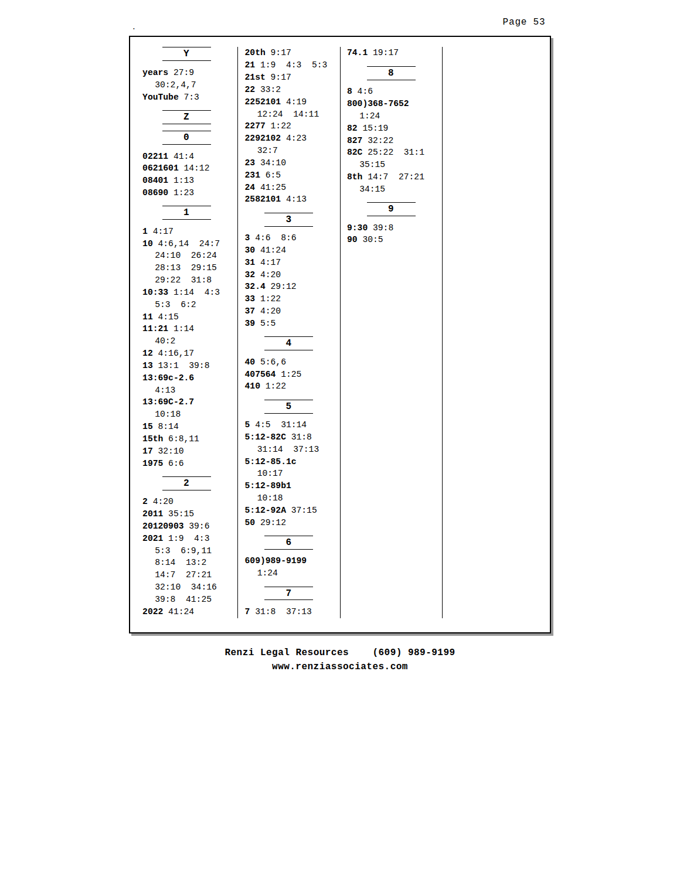.
Page 53
Y
years 27:9
30:2,4,7
YouTube 7:3
Z
0
02211 41:4
0621601 14:12
08401 1:13
08690 1:23
1
1 4:17
10 4:6,14 24:7
24:10 26:24
28:13 29:15
29:22 31:8
10:33 1:14 4:3
5:3 6:2
11 4:15
11:21 1:14
40:2
12 4:16,17
13 13:1 39:8
13:69c-2.6
4:13
13:69C-2.7
10:18
15 8:14
15th 6:8,11
17 32:10
1975 6:6
2
2 4:20
2011 35:15
20120903 39:6
2021 1:9 4:3
5:3 6:9,11
8:14 13:2
14:7 27:21
32:10 34:16
39:8 41:25
2022 41:24
20th 9:17
21 1:9 4:3 5:3
21st 9:17
22 33:2
2252101 4:19
12:24 14:11
2277 1:22
2292102 4:23
32:7
23 34:10
231 6:5
24 41:25
2582101 4:13
3
3 4:6 8:6
30 41:24
31 4:17
32 4:20
32.4 29:12
33 1:22
37 4:20
39 5:5
4
40 5:6,6
407564 1:25
410 1:22
5
5 4:5 31:14
5:12-82C 31:8
31:14 37:13
5:12-85.1c
10:17
5:12-89b1
10:18
5:12-92A 37:15
50 29:12
6
609)989-9199
1:24
7
7 31:8 37:13
74.1 19:17
8
8 4:6
800)368-7652
1:24
82 15:19
827 32:22
82C 25:22 31:1
35:15
8th 14:7 27:21
34:15
9
9:30 39:8
90 30:5
Renzi Legal Resources (609) 989-9199
www.renziassociates.com